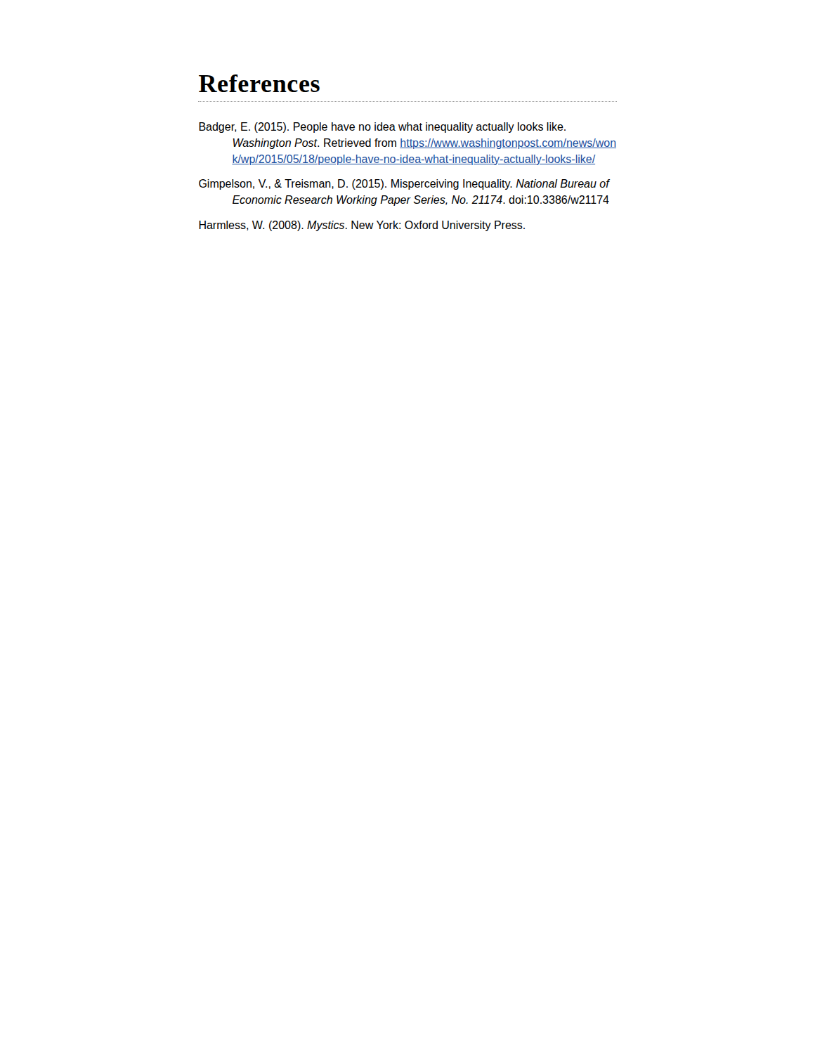References
Badger, E. (2015). People have no idea what inequality actually looks like. Washington Post. Retrieved from https://www.washingtonpost.com/news/wonk/wp/2015/05/18/people-have-no-idea-what-inequality-actually-looks-like/
Gimpelson, V., & Treisman, D. (2015). Misperceiving Inequality. National Bureau of Economic Research Working Paper Series, No. 21174. doi:10.3386/w21174
Harmless, W. (2008). Mystics. New York: Oxford University Press.